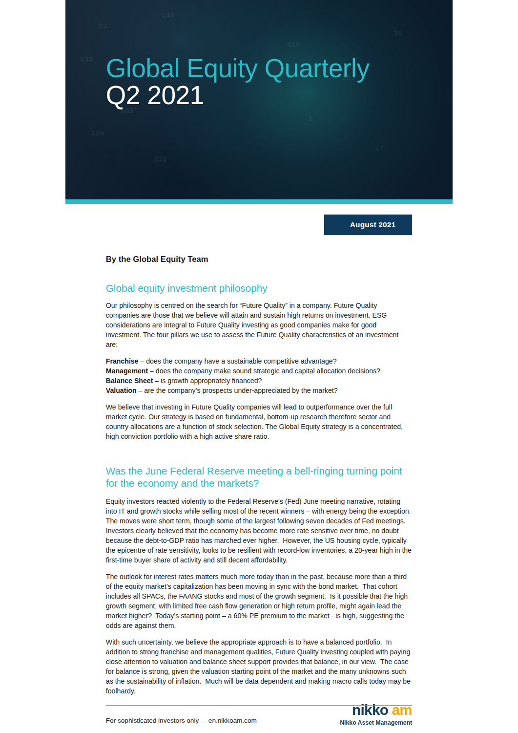148 23 835 263 585 409 222 409 283 6 17 35
Global Equity Quarterly
Q2 2021
August 2021
By the Global Equity Team
Global equity investment philosophy
Our philosophy is centred on the search for “Future Quality” in a company. Future Quality companies are those that we believe will attain and sustain high returns on investment. ESG considerations are integral to Future Quality investing as good companies make for good investment. The four pillars we use to assess the Future Quality characteristics of an investment are:
Franchise – does the company have a sustainable competitive advantage?
Management – does the company make sound strategic and capital allocation decisions?
Balance Sheet – is growth appropriately financed?
Valuation – are the company’s prospects under-appreciated by the market?
We believe that investing in Future Quality companies will lead to outperformance over the full market cycle. Our strategy is based on fundamental, bottom-up research therefore sector and country allocations are a function of stock selection. The Global Equity strategy is a concentrated, high conviction portfolio with a high active share ratio.
Was the June Federal Reserve meeting a bell-ringing turning point for the economy and the markets?
Equity investors reacted violently to the Federal Reserve's (Fed) June meeting narrative, rotating into IT and growth stocks while selling most of the recent winners – with energy being the exception. The moves were short term, though some of the largest following seven decades of Fed meetings. Investors clearly believed that the economy has become more rate sensitive over time, no doubt because the debt-to-GDP ratio has marched ever higher. However, the US housing cycle, typically the epicentre of rate sensitivity, looks to be resilient with record-low inventories, a 20-year high in the first-time buyer share of activity and still decent affordability.
The outlook for interest rates matters much more today than in the past, because more than a third of the equity market’s capitalization has been moving in sync with the bond market. That cohort includes all SPACs, the FAANG stocks and most of the growth segment. Is it possible that the high growth segment, with limited free cash flow generation or high return profile, might again lead the market higher? Today’s starting point – a 60% PE premium to the market - is high, suggesting the odds are against them.
With such uncertainty, we believe the appropriate approach is to have a balanced portfolio. In addition to strong franchise and management qualities, Future Quality investing coupled with paying close attention to valuation and balance sheet support provides that balance, in our view. The case for balance is strong, given the valuation starting point of the market and the many unknowns such as the sustainability of inflation. Much will be data dependent and making macro calls today may be foolhardy.
For sophisticated investors only - en.nikkoam.com
nikko am
Nikko Asset Management